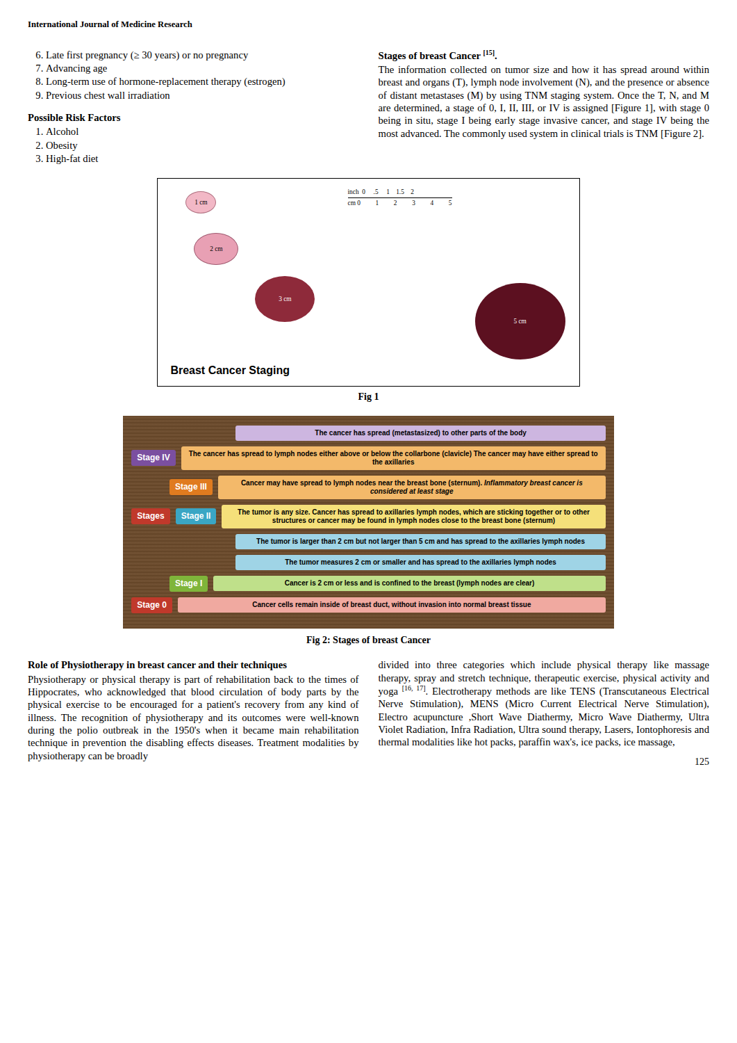International Journal of Medicine Research
Late first pregnancy (≥ 30 years) or no pregnancy
Advancing age
Long-term use of hormone-replacement therapy (estrogen)
Previous chest wall irradiation
Possible Risk Factors
Alcohol
Obesity
High-fat diet
Stages of breast Cancer [15].
The information collected on tumor size and how it has spread around within breast and organs (T), lymph node involvement (N), and the presence or absence of distant metastases (M) by using TNM staging system. Once the T, N, and M are determined, a stage of 0, I, II, III, or IV is assigned [Figure 1], with stage 0 being in situ, stage I being early stage invasive cancer, and stage IV being the most advanced. The commonly used system in clinical trials is TNM [Figure 2].
inch 0 .5 1 1.5 2
cm 012345
1 cm
2 cm
3 cm
5 cm
Breast Cancer Staging
Fig 1
The cancer has spread (metastasized) to other parts of the body
Stage IV
The cancer has spread to lymph nodes either above or below the collarbone (clavicle) The cancer may have either spread to the axillaries
Stage III
Cancer may have spread to lymph nodes near the breast bone (sternum). Inflammatory breast cancer is considered at least stage
Stages
Stage II
The tumor is any size. Cancer has spread to axillaries lymph nodes, which are sticking together or to other structures or cancer may be found in lymph nodes close to the breast bone (sternum)
The tumor is larger than 2 cm but not larger than 5 cm and has spread to the axillaries lymph nodes
The tumor measures 2 cm or smaller and has spread to the axillaries lymph nodes
Stage I
Cancer is 2 cm or less and is confined to the breast (lymph nodes are clear)
Stage 0
Cancer cells remain inside of breast duct, without invasion into normal breast tissue
Fig 2: Stages of breast Cancer
Role of Physiotherapy in breast cancer and their techniques
Physiotherapy or physical therapy is part of rehabilitation back to the times of Hippocrates, who acknowledged that blood circulation of body parts by the physical exercise to be encouraged for a patient's recovery from any kind of illness. The recognition of physiotherapy and its outcomes were well-known during the polio outbreak in the 1950's when it became main rehabilitation technique in prevention the disabling effects diseases. Treatment modalities by physiotherapy can be broadly
divided into three categories which include physical therapy like massage therapy, spray and stretch technique, therapeutic exercise, physical activity and yoga [16, 17]. Electrotherapy methods are like TENS (Transcutaneous Electrical Nerve Stimulation), MENS (Micro Current Electrical Nerve Stimulation), Electro acupuncture ,Short Wave Diathermy, Micro Wave Diathermy, Ultra Violet Radiation, Infra Radiation, Ultra sound therapy, Lasers, Iontophoresis and thermal modalities like hot packs, paraffin wax's, ice packs, ice massage,
125